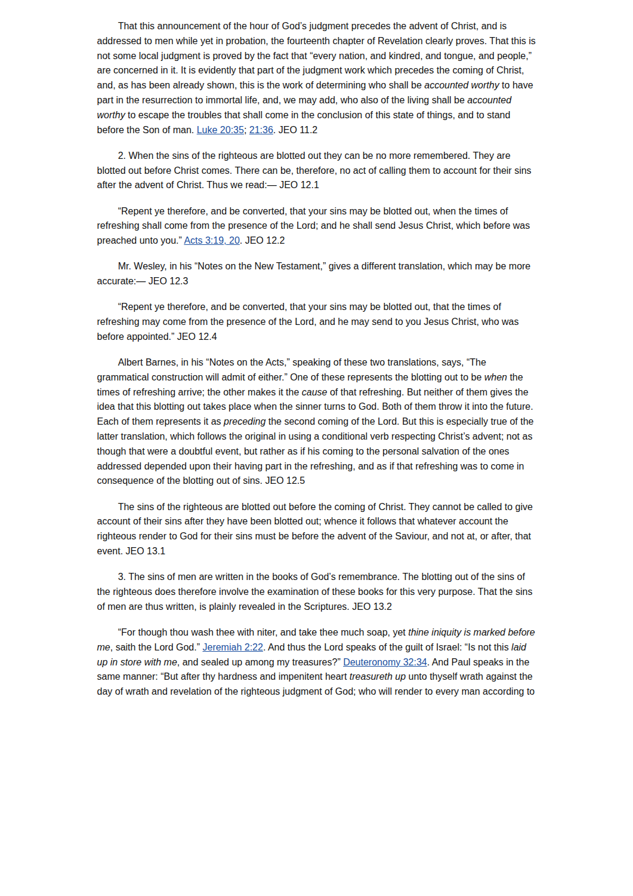That this announcement of the hour of God’s judgment precedes the advent of Christ, and is addressed to men while yet in probation, the fourteenth chapter of Revelation clearly proves. That this is not some local judgment is proved by the fact that “every nation, and kindred, and tongue, and people,” are concerned in it. It is evidently that part of the judgment work which precedes the coming of Christ, and, as has been already shown, this is the work of determining who shall be accounted worthy to have part in the resurrection to immortal life, and, we may add, who also of the living shall be accounted worthy to escape the troubles that shall come in the conclusion of this state of things, and to stand before the Son of man. Luke 20:35; 21:36. JEO 11.2
2. When the sins of the righteous are blotted out they can be no more remembered. They are blotted out before Christ comes. There can be, therefore, no act of calling them to account for their sins after the advent of Christ. Thus we read:— JEO 12.1
“Repent ye therefore, and be converted, that your sins may be blotted out, when the times of refreshing shall come from the presence of the Lord; and he shall send Jesus Christ, which before was preached unto you.” Acts 3:19, 20. JEO 12.2
Mr. Wesley, in his “Notes on the New Testament,” gives a different translation, which may be more accurate:— JEO 12.3
“Repent ye therefore, and be converted, that your sins may be blotted out, that the times of refreshing may come from the presence of the Lord, and he may send to you Jesus Christ, who was before appointed.” JEO 12.4
Albert Barnes, in his “Notes on the Acts,” speaking of these two translations, says, “The grammatical construction will admit of either.” One of these represents the blotting out to be when the times of refreshing arrive; the other makes it the cause of that refreshing. But neither of them gives the idea that this blotting out takes place when the sinner turns to God. Both of them throw it into the future. Each of them represents it as preceding the second coming of the Lord. But this is especially true of the latter translation, which follows the original in using a conditional verb respecting Christ’s advent; not as though that were a doubtful event, but rather as if his coming to the personal salvation of the ones addressed depended upon their having part in the refreshing, and as if that refreshing was to come in consequence of the blotting out of sins. JEO 12.5
The sins of the righteous are blotted out before the coming of Christ. They cannot be called to give account of their sins after they have been blotted out; whence it follows that whatever account the righteous render to God for their sins must be before the advent of the Saviour, and not at, or after, that event. JEO 13.1
3. The sins of men are written in the books of God’s remembrance. The blotting out of the sins of the righteous does therefore involve the examination of these books for this very purpose. That the sins of men are thus written, is plainly revealed in the Scriptures. JEO 13.2
“For though thou wash thee with niter, and take thee much soap, yet thine iniquity is marked before me, saith the Lord God.” Jeremiah 2:22. And thus the Lord speaks of the guilt of Israel: “Is not this laid up in store with me, and sealed up among my treasures?” Deuteronomy 32:34. And Paul speaks in the same manner: “But after thy hardness and impenitent heart treasureth up unto thyself wrath against the day of wrath and revelation of the righteous judgment of God; who will render to every man according to